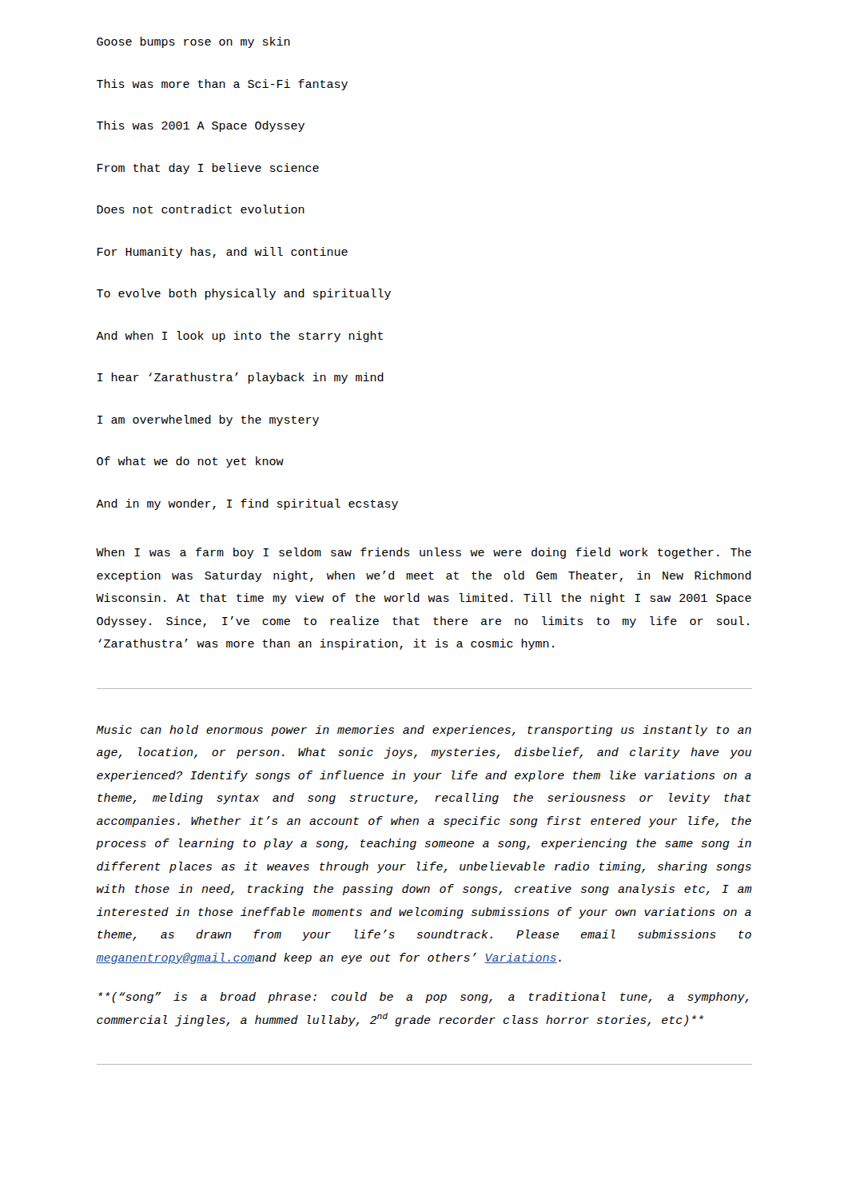Goose bumps rose on my skin
This was more than a Sci-Fi fantasy
This was 2001 A Space Odyssey
From that day I believe science
Does not contradict evolution
For Humanity has, and will continue
To evolve both physically and spiritually
And when I look up into the starry night
I hear ‘Zarathustra’ playback in my mind
I am overwhelmed by the mystery
Of what we do not yet know
And in my wonder, I find spiritual ecstasy
When I was a farm boy I seldom saw friends unless we were doing field work together. The exception was Saturday night, when we’d meet at the old Gem Theater, in New Richmond Wisconsin. At that time my view of the world was limited. Till the night I saw 2001 Space Odyssey. Since, I’ve come to realize that there are no limits to my life or soul. ‘Zarathustra’ was more than an inspiration, it is a cosmic hymn.
Music can hold enormous power in memories and experiences, transporting us instantly to an age, location, or person. What sonic joys, mysteries, disbelief, and clarity have you experienced? Identify songs of influence in your life and explore them like variations on a theme, melding syntax and song structure, recalling the seriousness or levity that accompanies. Whether it’s an account of when a specific song first entered your life, the process of learning to play a song, teaching someone a song, experiencing the same song in different places as it weaves through your life, unbelievable radio timing, sharing songs with those in need, tracking the passing down of songs, creative song analysis etc, I am interested in those ineffable moments and welcoming submissions of your own variations on a theme, as drawn from your life’s soundtrack. Please email submissions to meganentropy@gmail.comand keep an eye out for others’ Variations.
**(“song” is a broad phrase: could be a pop song, a traditional tune, a symphony, commercial jingles, a hummed lullaby, 2nd grade recorder class horror stories, etc)**